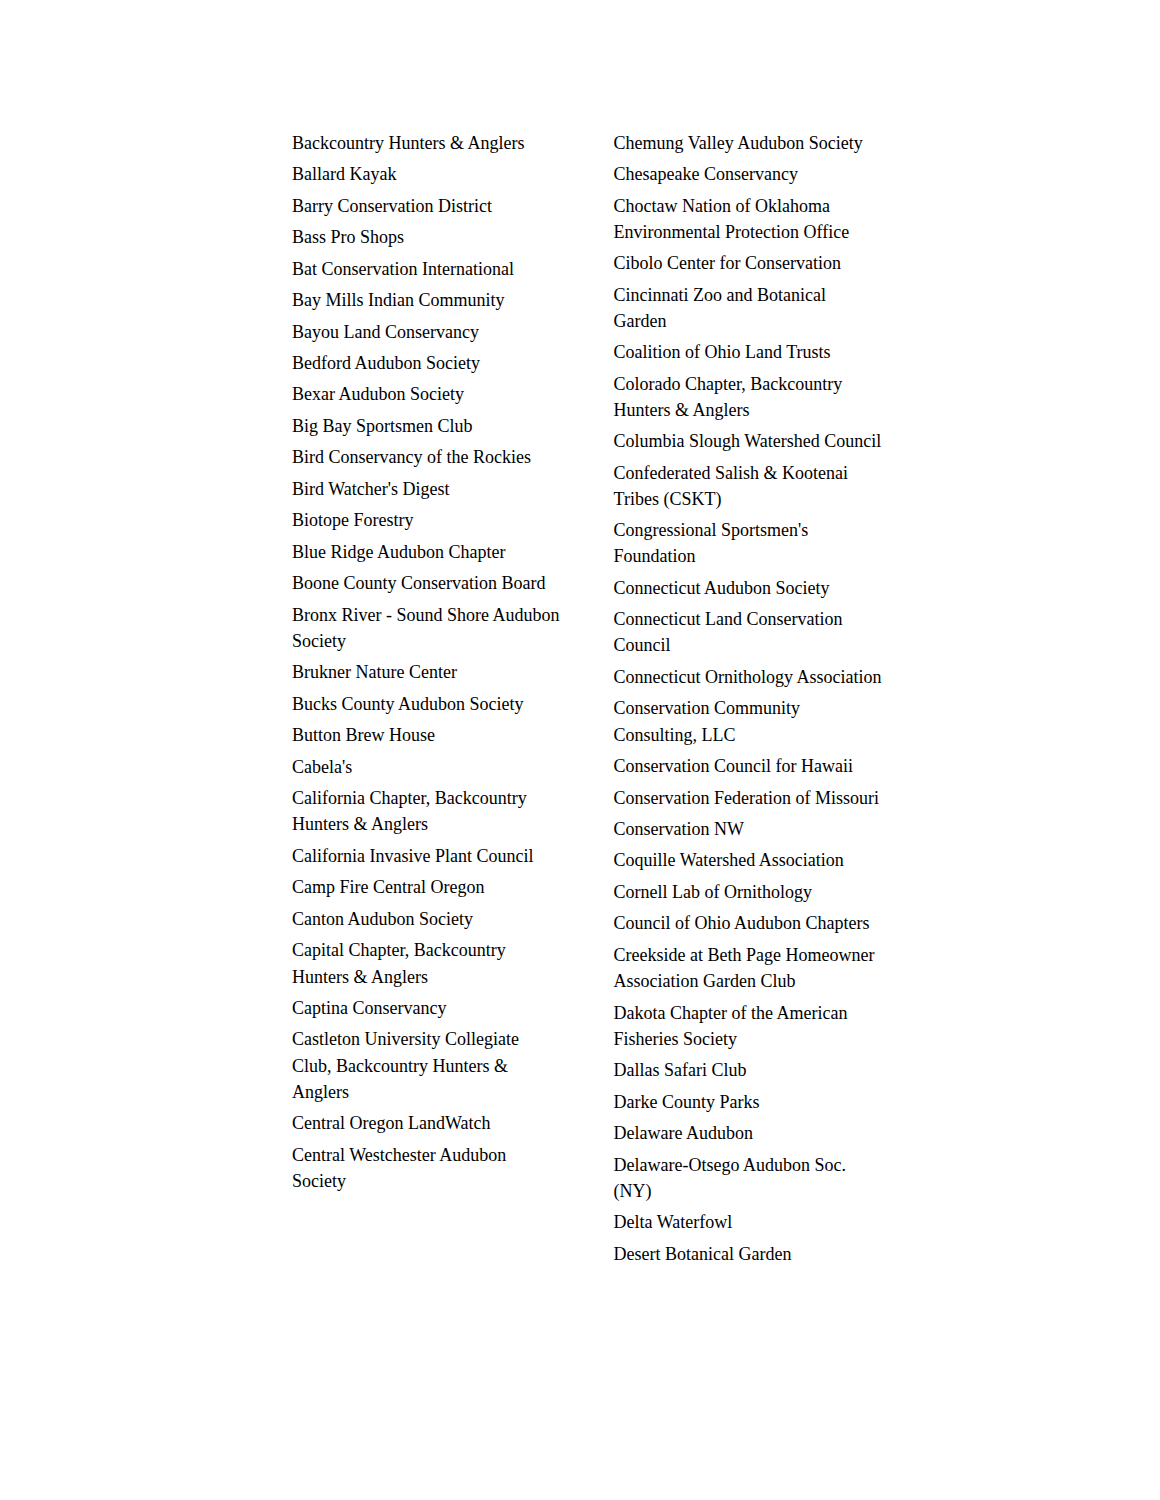Backcountry Hunters & Anglers
Ballard Kayak
Barry Conservation District
Bass Pro Shops
Bat Conservation International
Bay Mills Indian Community
Bayou Land Conservancy
Bedford Audubon Society
Bexar Audubon Society
Big Bay Sportsmen Club
Bird Conservancy of the Rockies
Bird Watcher's Digest
Biotope Forestry
Blue Ridge Audubon Chapter
Boone County Conservation Board
Bronx River - Sound Shore Audubon Society
Brukner Nature Center
Bucks County Audubon Society
Button Brew House
Cabela's
California Chapter, Backcountry Hunters & Anglers
California Invasive Plant Council
Camp Fire Central Oregon
Canton Audubon Society
Capital Chapter, Backcountry Hunters & Anglers
Captina Conservancy
Castleton University Collegiate Club, Backcountry Hunters & Anglers
Central Oregon LandWatch
Central Westchester Audubon Society
Chemung Valley Audubon Society
Chesapeake Conservancy
Choctaw Nation of Oklahoma Environmental Protection Office
Cibolo Center for Conservation
Cincinnati Zoo and Botanical Garden
Coalition of Ohio Land Trusts
Colorado Chapter, Backcountry Hunters & Anglers
Columbia Slough Watershed Council
Confederated Salish & Kootenai Tribes (CSKT)
Congressional Sportsmen's Foundation
Connecticut Audubon Society
Connecticut Land Conservation Council
Connecticut Ornithology Association
Conservation Community Consulting, LLC
Conservation Council for Hawaii
Conservation Federation of Missouri
Conservation NW
Coquille Watershed Association
Cornell Lab of Ornithology
Council of Ohio Audubon Chapters
Creekside at Beth Page Homeowner Association Garden Club
Dakota Chapter of the American Fisheries Society
Dallas Safari Club
Darke County Parks
Delaware Audubon
Delaware-Otsego Audubon Soc. (NY)
Delta Waterfowl
Desert Botanical Garden